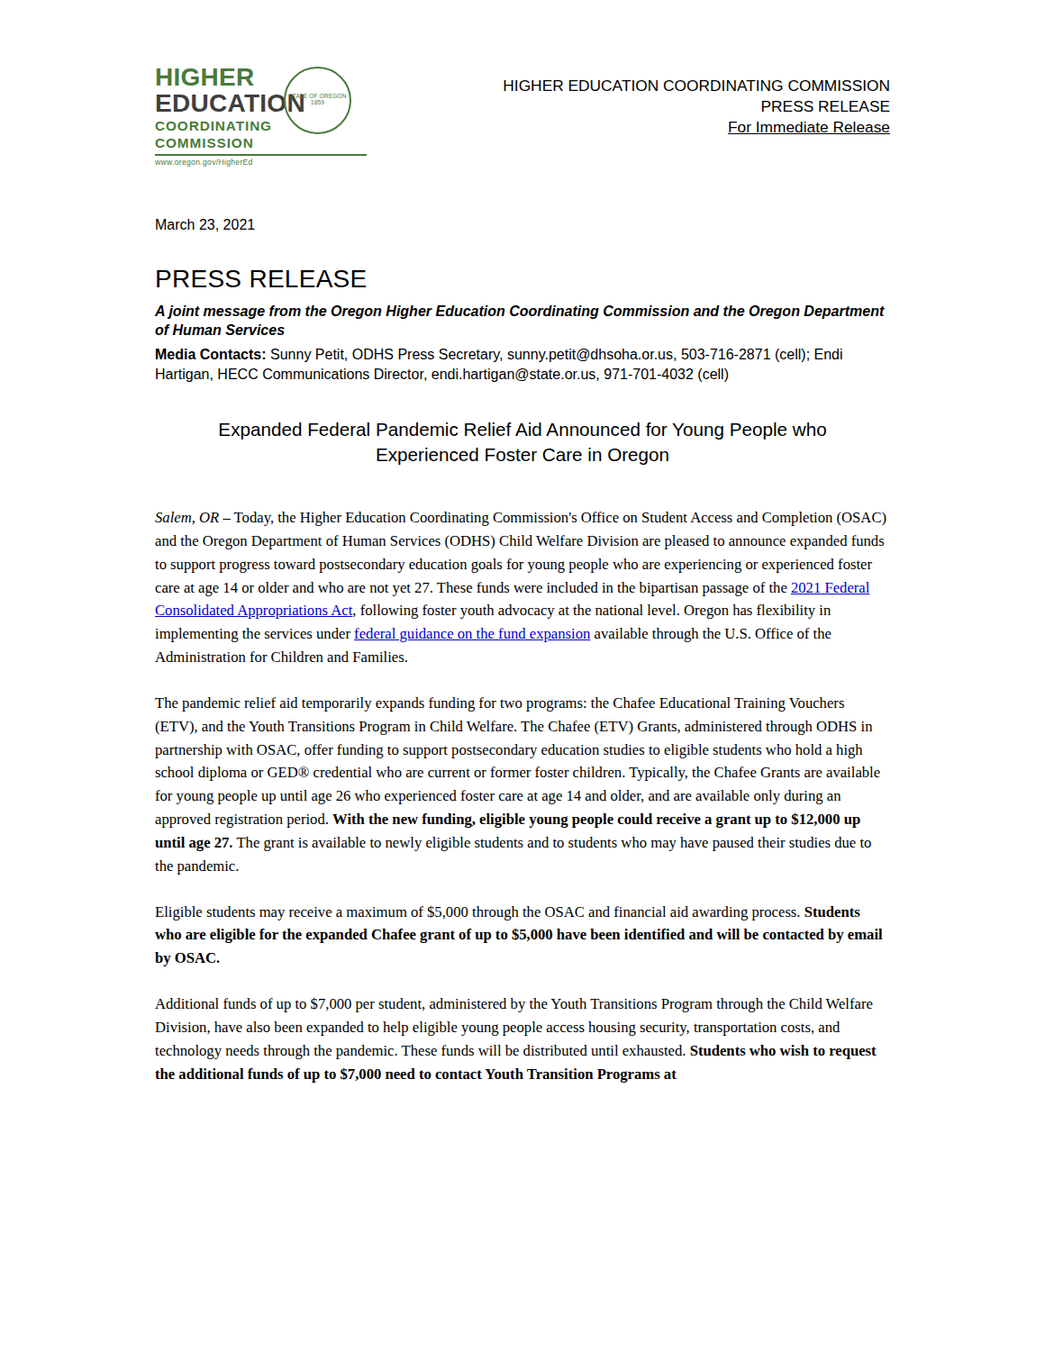STATE OF OREGON 1859
HIGHER
EDUCATION
COORDINATING
COMMISSION
www.oregon.gov/HigherEd
HIGHER EDUCATION COORDINATING COMMISSION
PRESS RELEASE
For Immediate Release
March 23, 2021
PRESS RELEASE
A joint message from the Oregon Higher Education Coordinating Commission and the Oregon Department of Human Services
Media Contacts: Sunny Petit, ODHS Press Secretary, sunny.petit@dhsoha.or.us, 503-716-2871 (cell); Endi Hartigan, HECC Communications Director, endi.hartigan@state.or.us, 971-701-4032 (cell)
Expanded Federal Pandemic Relief Aid Announced for Young People who Experienced Foster Care in Oregon
Salem, OR – Today, the Higher Education Coordinating Commission's Office on Student Access and Completion (OSAC) and the Oregon Department of Human Services (ODHS) Child Welfare Division are pleased to announce expanded funds to support progress toward postsecondary education goals for young people who are experiencing or experienced foster care at age 14 or older and who are not yet 27. These funds were included in the bipartisan passage of the 2021 Federal Consolidated Appropriations Act, following foster youth advocacy at the national level. Oregon has flexibility in implementing the services under federal guidance on the fund expansion available through the U.S. Office of the Administration for Children and Families.
The pandemic relief aid temporarily expands funding for two programs: the Chafee Educational Training Vouchers (ETV), and the Youth Transitions Program in Child Welfare. The Chafee (ETV) Grants, administered through ODHS in partnership with OSAC, offer funding to support postsecondary education studies to eligible students who hold a high school diploma or GED® credential who are current or former foster children. Typically, the Chafee Grants are available for young people up until age 26 who experienced foster care at age 14 and older, and are available only during an approved registration period. With the new funding, eligible young people could receive a grant up to $12,000 up until age 27. The grant is available to newly eligible students and to students who may have paused their studies due to the pandemic.
Eligible students may receive a maximum of $5,000 through the OSAC and financial aid awarding process. Students who are eligible for the expanded Chafee grant of up to $5,000 have been identified and will be contacted by email by OSAC.
Additional funds of up to $7,000 per student, administered by the Youth Transitions Program through the Child Welfare Division, have also been expanded to help eligible young people access housing security, transportation costs, and technology needs through the pandemic. These funds will be distributed until exhausted. Students who wish to request the additional funds of up to $7,000 need to contact Youth Transition Programs at